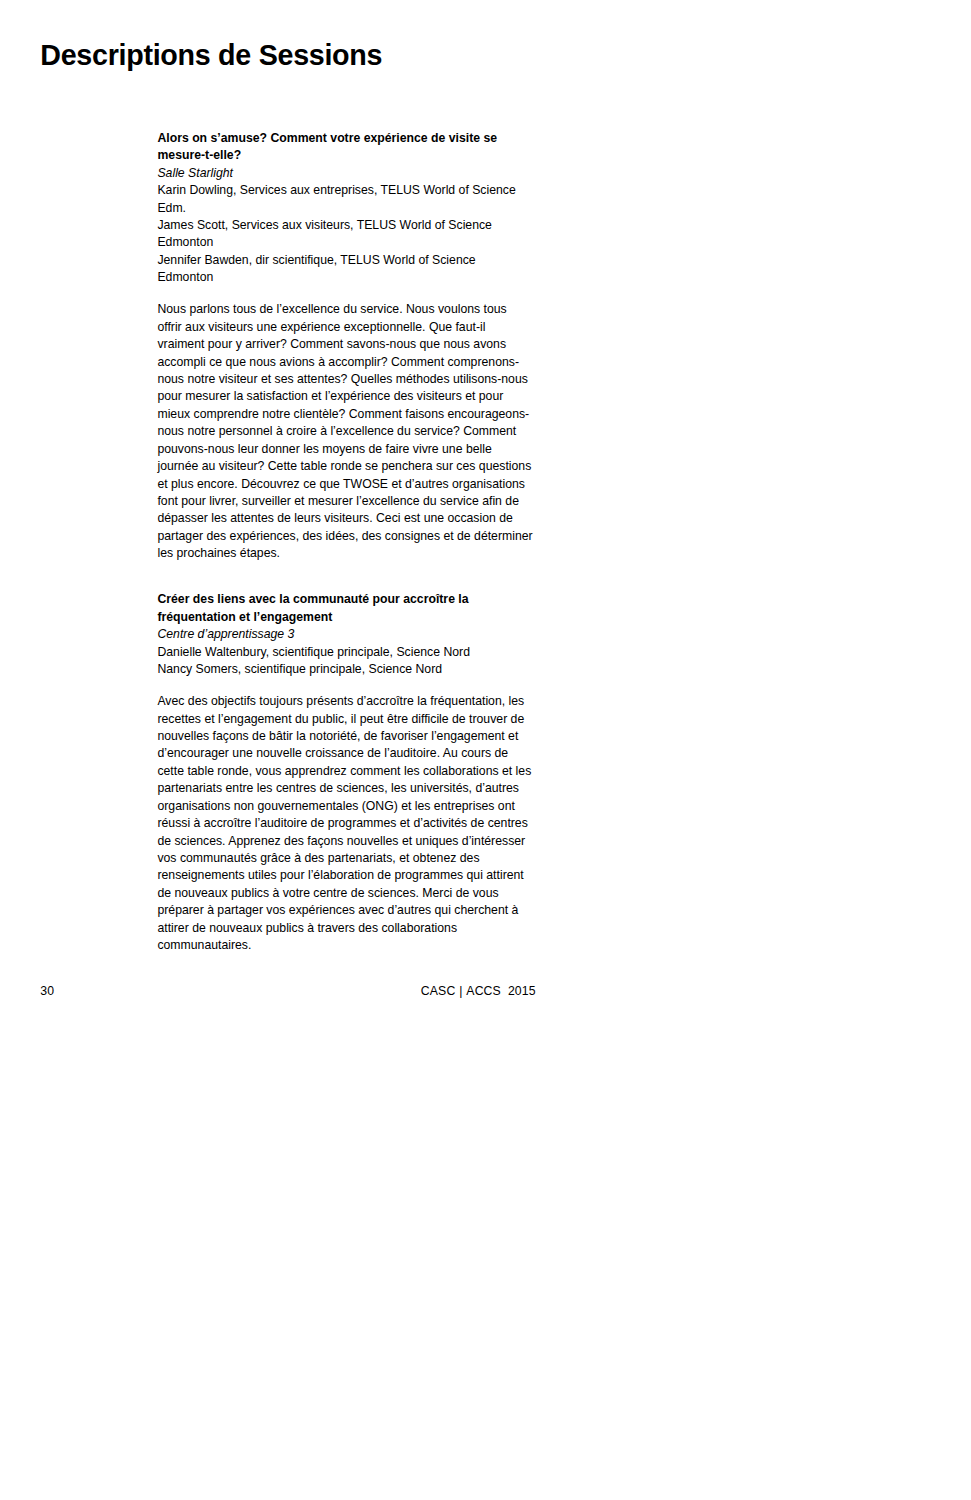Descriptions de Sessions
Alors on s’amuse? Comment votre expérience de visite se mesure-t-elle?
Salle Starlight
Karin Dowling, Services aux entreprises, TELUS World of Science Edm.
James Scott, Services aux visiteurs, TELUS World of Science Edmonton
Jennifer Bawden, dir scientifique, TELUS World of Science Edmonton
Nous parlons tous de l’excellence du service. Nous voulons tous offrir aux visiteurs une expérience exceptionnelle. Que faut-il vraiment pour y arriver? Comment savons-nous que nous avons accompli ce que nous avions à accomplir? Comment comprenons-nous notre visiteur et ses attentes? Quelles méthodes utilisons-nous pour mesurer la satisfaction et l’expérience des visiteurs et pour mieux comprendre notre clientèle? Comment faisons encourageons-nous notre personnel à croire à l’excellence du service? Comment pouvons-nous leur donner les moyens de faire vivre une belle journée au visiteur? Cette table ronde se penchera sur ces questions et plus encore. Découvrez ce que TWOSE et d’autres organisations font pour livrer, surveiller et mesurer l’excellence du service afin de dépasser les attentes de leurs visiteurs. Ceci est une occasion de partager des expériences, des idées, des consignes et de déterminer les prochaines étapes.
Créer des liens avec la communauté pour accroître la fréquentation et l’engagement
Centre d’apprentissage 3
Danielle Waltenbury, scientifique principale, Science Nord
Nancy Somers, scientifique principale, Science Nord
Avec des objectifs toujours présents d’accroître la fréquentation, les recettes et l’engagement du public, il peut être difficile de trouver de nouvelles façons de bâtir la notoriété, de favoriser l’engagement et d’encourager une nouvelle croissance de l’auditoire. Au cours de cette table ronde, vous apprendrez comment les collaborations et les partenariats entre les centres de sciences, les universités, d’autres organisations non gouvernementales (ONG) et les entreprises ont réussi à accroître l’auditoire de programmes et d’activités de centres de sciences. Apprenez des façons nouvelles et uniques d’intéresser vos communautés grâce à des partenariats, et obtenez des renseignements utiles pour l’élaboration de programmes qui attirent de nouveaux publics à votre centre de sciences. Merci de vous préparer à partager vos expériences avec d’autres qui cherchent à attirer de nouveaux publics à travers des collaborations communautaires.
30 CASC|ACCS 2015